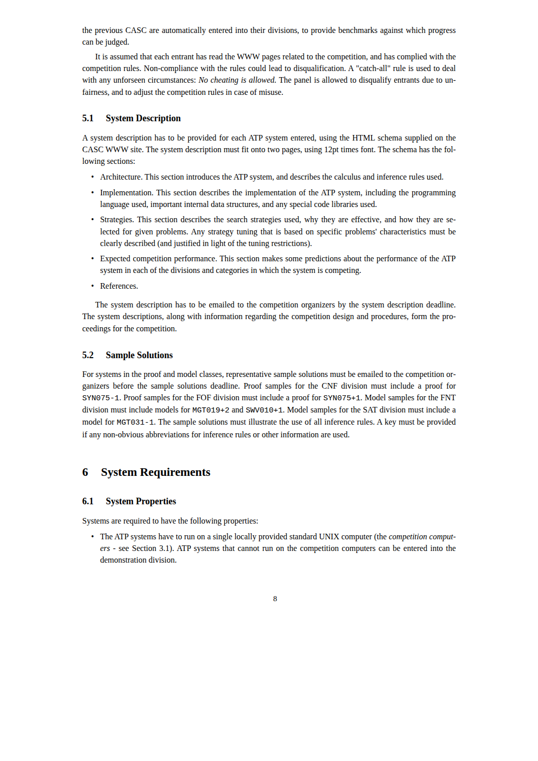the previous CASC are automatically entered into their divisions, to provide benchmarks against which progress can be judged.
It is assumed that each entrant has read the WWW pages related to the competition, and has complied with the competition rules. Non-compliance with the rules could lead to disqualification. A "catch-all" rule is used to deal with any unforseen circumstances: No cheating is allowed. The panel is allowed to disqualify entrants due to unfairness, and to adjust the competition rules in case of misuse.
5.1 System Description
A system description has to be provided for each ATP system entered, using the HTML schema supplied on the CASC WWW site. The system description must fit onto two pages, using 12pt times font. The schema has the following sections:
Architecture. This section introduces the ATP system, and describes the calculus and inference rules used.
Implementation. This section describes the implementation of the ATP system, including the programming language used, important internal data structures, and any special code libraries used.
Strategies. This section describes the search strategies used, why they are effective, and how they are selected for given problems. Any strategy tuning that is based on specific problems' characteristics must be clearly described (and justified in light of the tuning restrictions).
Expected competition performance. This section makes some predictions about the performance of the ATP system in each of the divisions and categories in which the system is competing.
References.
The system description has to be emailed to the competition organizers by the system description deadline. The system descriptions, along with information regarding the competition design and procedures, form the proceedings for the competition.
5.2 Sample Solutions
For systems in the proof and model classes, representative sample solutions must be emailed to the competition organizers before the sample solutions deadline. Proof samples for the CNF division must include a proof for SYN075-1. Proof samples for the FOF division must include a proof for SYN075+1. Model samples for the FNT division must include models for MGT019+2 and SWV010+1. Model samples for the SAT division must include a model for MGT031-1. The sample solutions must illustrate the use of all inference rules. A key must be provided if any non-obvious abbreviations for inference rules or other information are used.
6 System Requirements
6.1 System Properties
Systems are required to have the following properties:
The ATP systems have to run on a single locally provided standard UNIX computer (the competition computers - see Section 3.1). ATP systems that cannot run on the competition computers can be entered into the demonstration division.
8